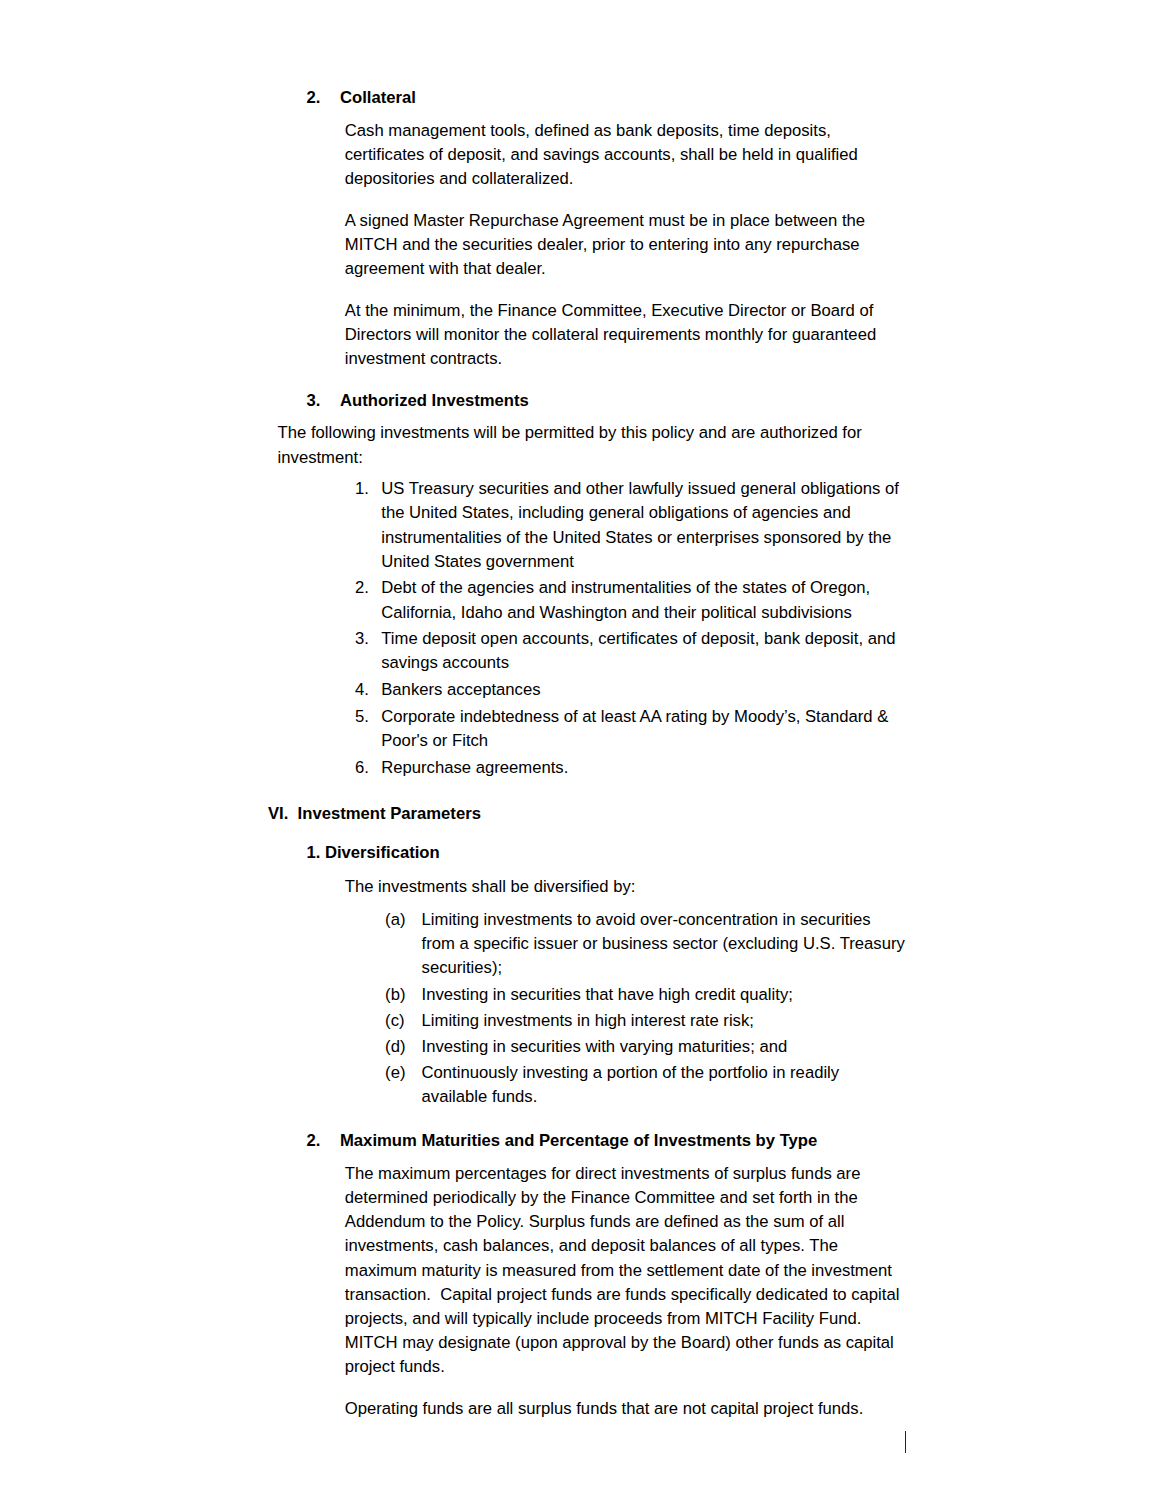2. Collateral
Cash management tools, defined as bank deposits, time deposits, certificates of deposit, and savings accounts, shall be held in qualified depositories and collateralized.
A signed Master Repurchase Agreement must be in place between the MITCH and the securities dealer, prior to entering into any repurchase agreement with that dealer.
At the minimum, the Finance Committee, Executive Director or Board of Directors will monitor the collateral requirements monthly for guaranteed investment contracts.
3. Authorized Investments
The following investments will be permitted by this policy and are authorized for investment:
US Treasury securities and other lawfully issued general obligations of the United States, including general obligations of agencies and instrumentalities of the United States or enterprises sponsored by the United States government
Debt of the agencies and instrumentalities of the states of Oregon, California, Idaho and Washington and their political subdivisions
Time deposit open accounts, certificates of deposit, bank deposit, and savings accounts
Bankers acceptances
Corporate indebtedness of at least AA rating by Moody’s, Standard & Poor's or Fitch
Repurchase agreements.
VI. Investment Parameters
1. Diversification
The investments shall be diversified by:
Limiting investments to avoid over-concentration in securities from a specific issuer or business sector (excluding U.S. Treasury securities);
Investing in securities that have high credit quality;
Limiting investments in high interest rate risk;
Investing in securities with varying maturities; and
Continuously investing a portion of the portfolio in readily available funds.
2. Maximum Maturities and Percentage of Investments by Type
The maximum percentages for direct investments of surplus funds are determined periodically by the Finance Committee and set forth in the Addendum to the Policy. Surplus funds are defined as the sum of all investments, cash balances, and deposit balances of all types. The maximum maturity is measured from the settlement date of the investment transaction. Capital project funds are funds specifically dedicated to capital projects, and will typically include proceeds from MITCH Facility Fund. MITCH may designate (upon approval by the Board) other funds as capital project funds.
Operating funds are all surplus funds that are not capital project funds.